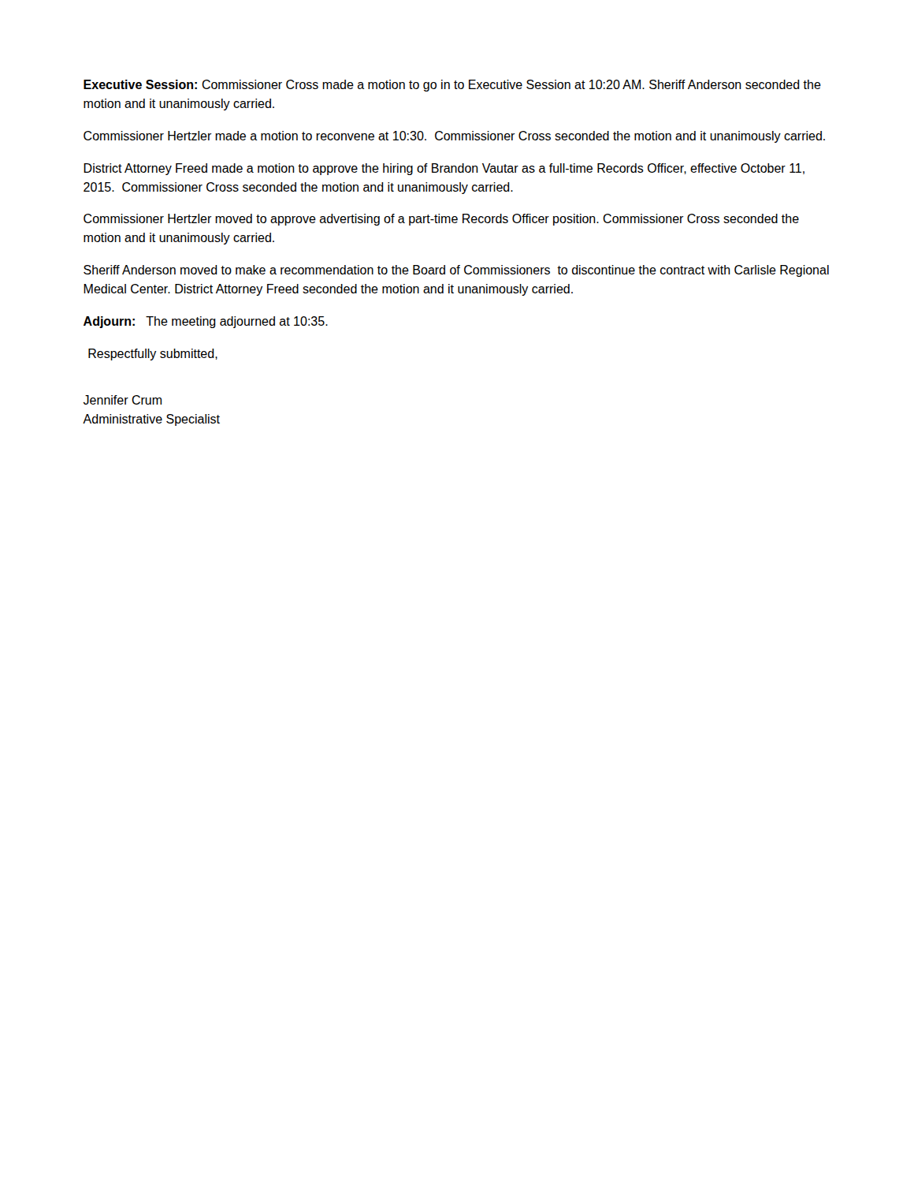Executive Session: Commissioner Cross made a motion to go in to Executive Session at 10:20 AM. Sheriff Anderson seconded the motion and it unanimously carried.
Commissioner Hertzler made a motion to reconvene at 10:30. Commissioner Cross seconded the motion and it unanimously carried.
District Attorney Freed made a motion to approve the hiring of Brandon Vautar as a full-time Records Officer, effective October 11, 2015. Commissioner Cross seconded the motion and it unanimously carried.
Commissioner Hertzler moved to approve advertising of a part-time Records Officer position. Commissioner Cross seconded the motion and it unanimously carried.
Sheriff Anderson moved to make a recommendation to the Board of Commissioners to discontinue the contract with Carlisle Regional Medical Center. District Attorney Freed seconded the motion and it unanimously carried.
Adjourn: The meeting adjourned at 10:35.
Respectfully submitted,
Jennifer Crum
Administrative Specialist